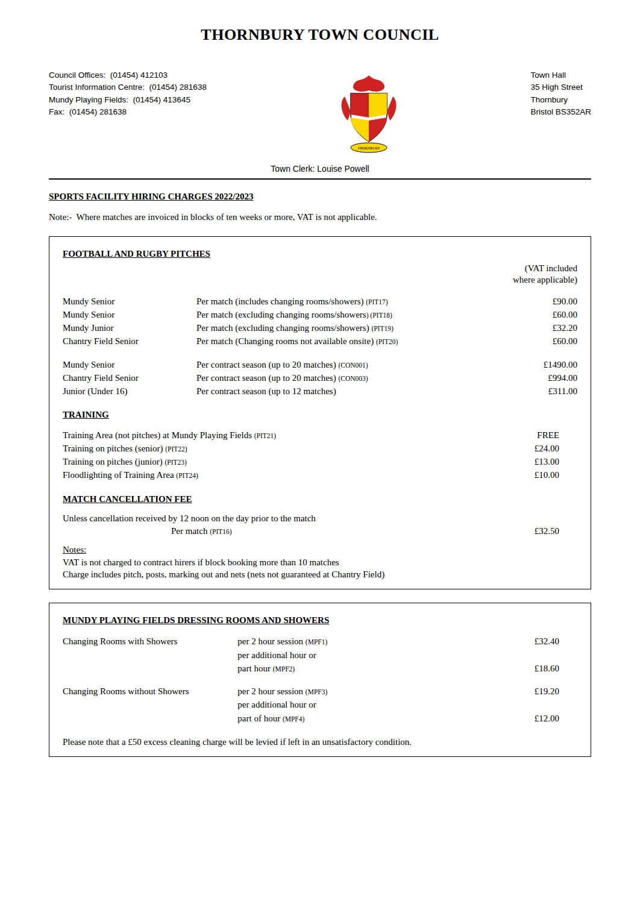THORNBURY TOWN COUNCIL
Council Offices: (01454) 412103
Tourist Information Centre: (01454) 281638
Mundy Playing Fields: (01454) 413645
Fax: (01454) 281638
Town Hall
35 High Street
Thornbury
Bristol BS352AR
Town Clerk: Louise Powell
SPORTS FACILITY HIRING CHARGES 2022/2023
Note:- Where matches are invoiced in blocks of ten weeks or more, VAT is not applicable.
FOOTBALL AND RUGBY PITCHES
(VAT included
where applicable)
| Mundy Senior | Per match (includes changing rooms/showers) (PIT17) | £90.00 |
| Mundy Senior | Per match (excluding changing rooms/showers ) (PIT18) | £60.00 |
| Mundy Junior | Per match (excluding changing rooms/showers) (PIT19) | £32.20 |
| Chantry Field Senior | Per match (Changing rooms not available onsite) (PIT20) | £60.00 |
| Mundy Senior | Per contract season (up to 20 matches) (CON001) | £1490.00 |
| Chantry Field Senior | Per contract season (up to 20 matches) (CON003) | £994.00 |
| Junior (Under 16) | Per contract season (up to 12 matches) | £311.00 |
TRAINING
| Training Area (not pitches) at Mundy Playing Fields (PIT21) | FREE |
| Training on pitches (senior) (PIT22) | £24.00 |
| Training on pitches (junior) (PIT23) | £13.00 |
| Floodlighting of Training Area (PIT24) | £10.00 |
MATCH CANCELLATION FEE
Unless cancellation received by 12 noon on the day prior to the match
| Per match (PIT16) | £32.50 |
Notes:
VAT is not charged to contract hirers if block booking more than 10 matches
Charge includes pitch, posts, marking out and nets (nets not guaranteed at Chantry Field)
MUNDY PLAYING FIELDS DRESSING ROOMS AND SHOWERS
| Changing Rooms with Showers | per 2 hour session (MPF1) | £32.40 |
| | per additional hour or | |
| | part hour (MPF2) | £18.60 |
| Changing Rooms without Showers | per 2 hour session (MPF3) | £19.20 |
| | per additional hour or | |
| | part of hour (MPF4) | £12.00 |
Please note that a £50 excess cleaning charge will be levied if left in an unsatisfactory condition.